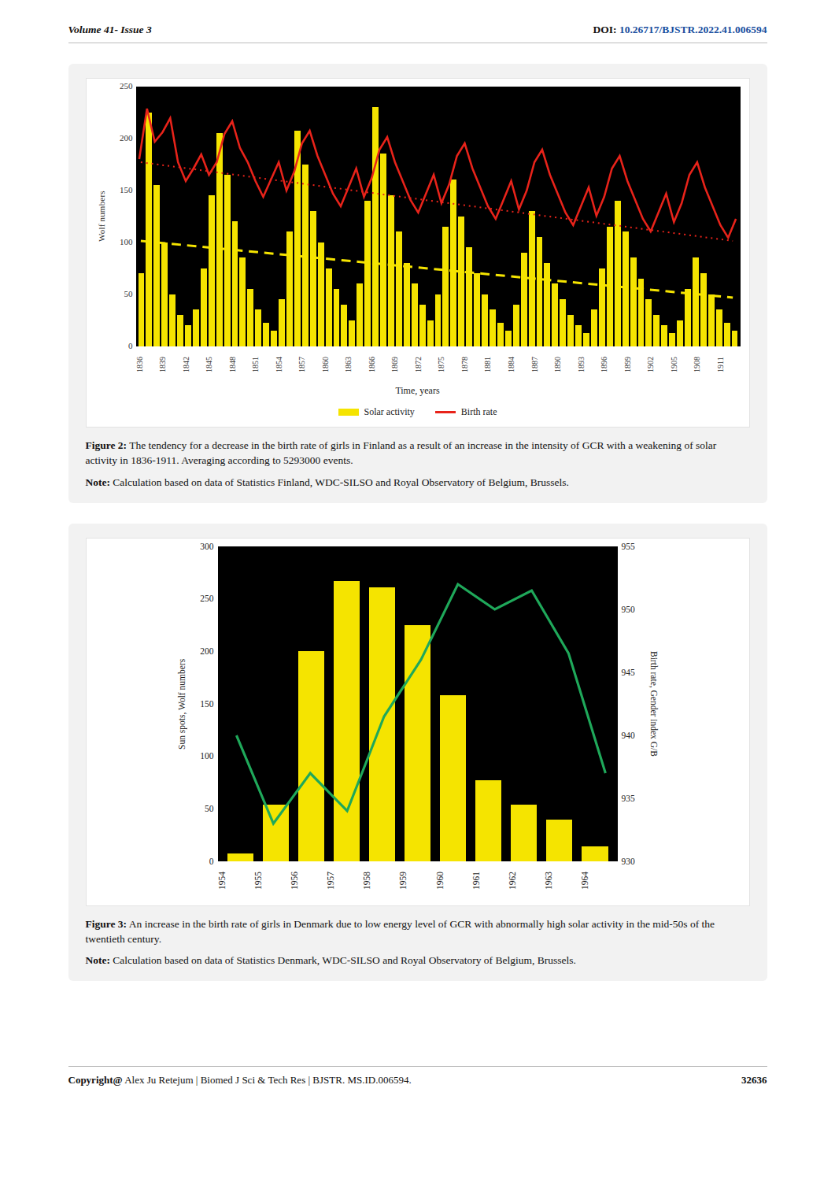Volume 41- Issue 3
DOI: 10.26717/BJSTR.2022.41.006594
Wolf numbers
250 200 150 100 50 0
1836
1839
1842
1845
1848
1851
1854
1857
1860
1863
1866
1869
1872
1875
1878
1881
1884
1887
1890
1893
1896
1899
1902
1905
1908
1911
Time, years
Solar activity
Birth rate
Figure 2: The tendency for a decrease in the birth rate of girls in Finland as a result of an increase in the intensity of GCR with a weakening of solar activity in 1836-1911. Averaging according to 5293000 events.
Note: Calculation based on data of Statistics Finland, WDC-SILSO and Royal Observatory of Belgium, Brussels.
Sun spots, Wolf numbers
300 250 200 150 100 50 0
955 950 945 940 935 930
Birth rate, Gender index G/B
1954
1955
1956
1957
1958
1959
1960
1961
1962
1963
1964
Figure 3: An increase in the birth rate of girls in Denmark due to low energy level of GCR with abnormally high solar activity in the mid-50s of the twentieth century.
Note: Calculation based on data of Statistics Denmark, WDC-SILSO and Royal Observatory of Belgium, Brussels.
Copyright@ Alex Ju Retejum | Biomed J Sci & Tech Res | BJSTR. MS.ID.006594.
32636